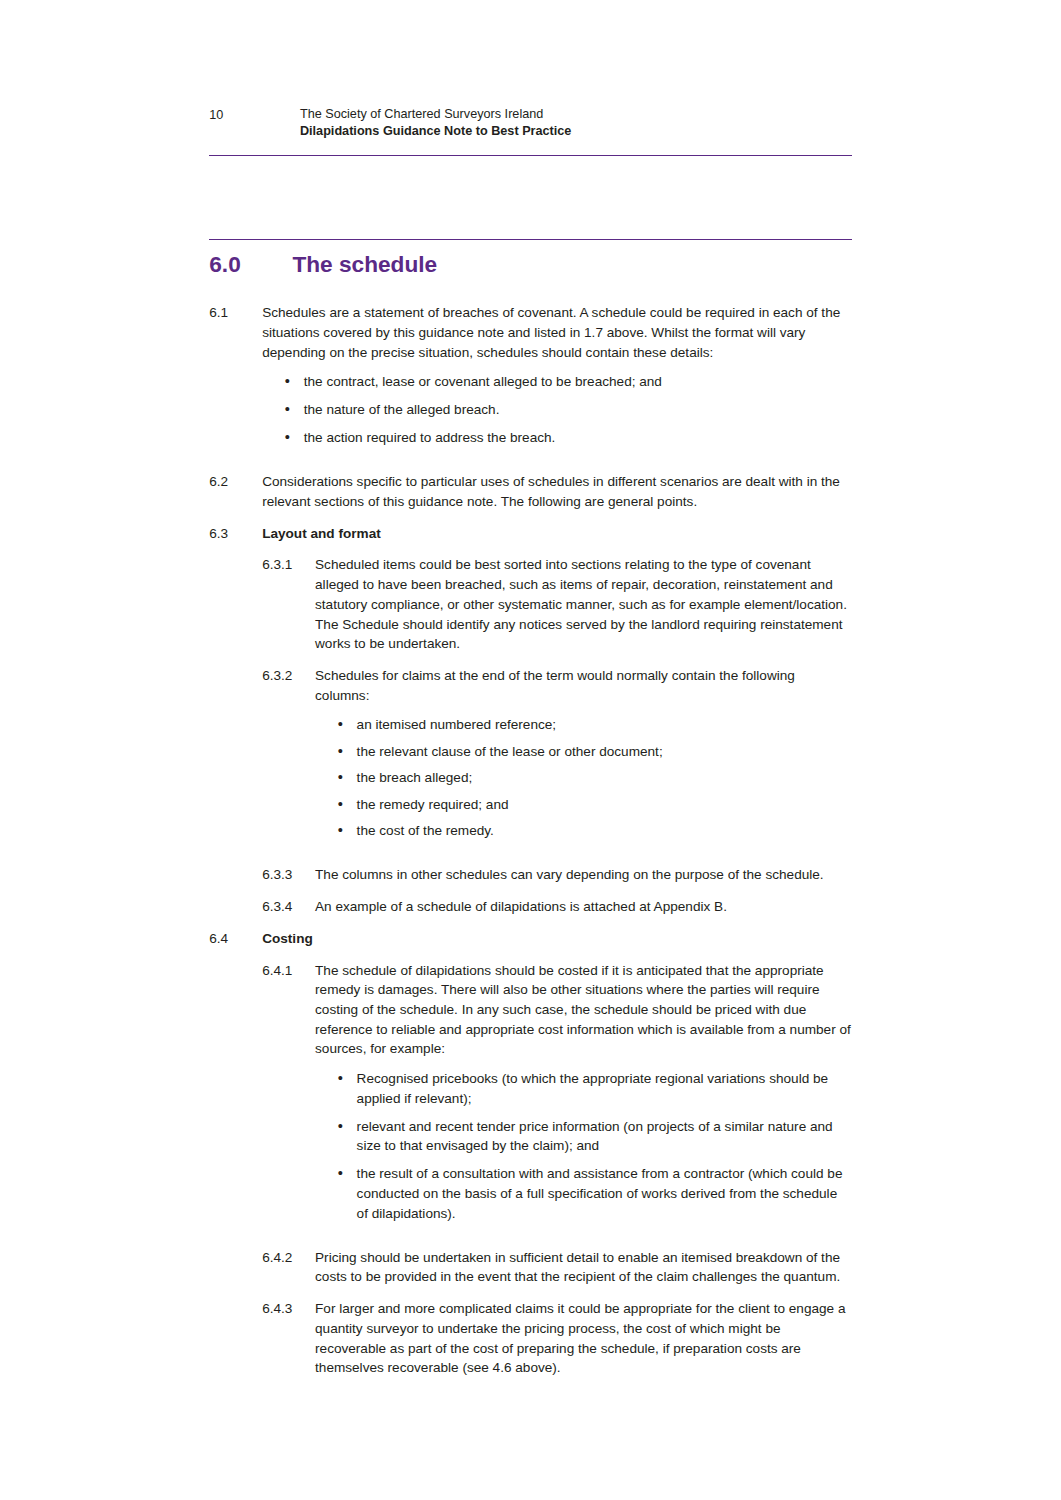10
The Society of Chartered Surveyors Ireland
Dilapidations Guidance Note to Best Practice
6.0 The schedule
6.1
Schedules are a statement of breaches of covenant. A schedule could be required in each of the situations covered by this guidance note and listed in 1.7 above. Whilst the format will vary depending on the precise situation, schedules should contain these details:
the contract, lease or covenant alleged to be breached; and
the nature of the alleged breach.
the action required to address the breach.
6.2
Considerations specific to particular uses of schedules in different scenarios are dealt with in the relevant sections of this guidance note. The following are general points.
6.3
Layout and format
6.3.1
Scheduled items could be best sorted into sections relating to the type of covenant alleged to have been breached, such as items of repair, decoration, reinstatement and statutory compliance, or other systematic manner, such as for example element/location. The Schedule should identify any notices served by the landlord requiring reinstatement works to be undertaken.
6.3.2
Schedules for claims at the end of the term would normally contain the following columns:
an itemised numbered reference;
the relevant clause of the lease or other document;
the breach alleged;
the remedy required; and
the cost of the remedy.
6.3.3
The columns in other schedules can vary depending on the purpose of the schedule.
6.3.4
An example of a schedule of dilapidations is attached at Appendix B.
6.4
Costing
6.4.1
The schedule of dilapidations should be costed if it is anticipated that the appropriate remedy is damages. There will also be other situations where the parties will require costing of the schedule. In any such case, the schedule should be priced with due reference to reliable and appropriate cost information which is available from a number of sources, for example:
Recognised pricebooks (to which the appropriate regional variations should be applied if relevant);
relevant and recent tender price information (on projects of a similar nature and size to that envisaged by the claim); and
the result of a consultation with and assistance from a contractor (which could be conducted on the basis of a full specification of works derived from the schedule of dilapidations).
6.4.2
Pricing should be undertaken in sufficient detail to enable an itemised breakdown of the costs to be provided in the event that the recipient of the claim challenges the quantum.
6.4.3
For larger and more complicated claims it could be appropriate for the client to engage a quantity surveyor to undertake the pricing process, the cost of which might be recoverable as part of the cost of preparing the schedule, if preparation costs are themselves recoverable (see 4.6 above).